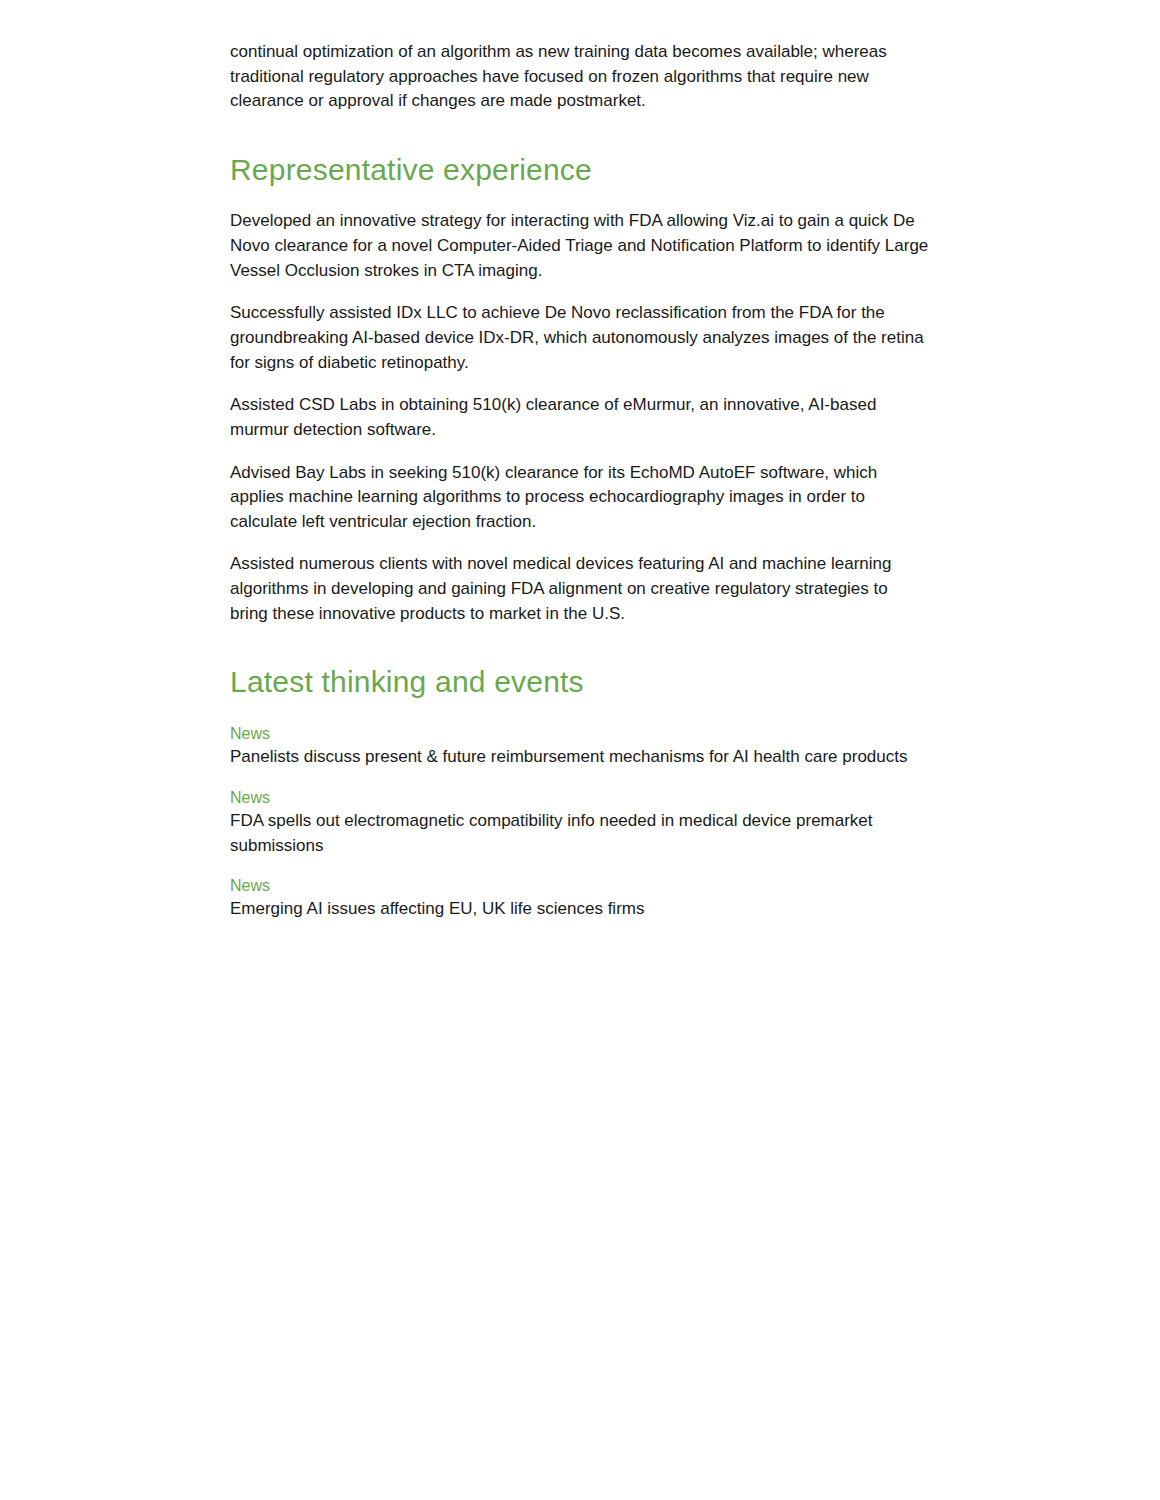continual optimization of an algorithm as new training data becomes available; whereas traditional regulatory approaches have focused on frozen algorithms that require new clearance or approval if changes are made postmarket.
Representative experience
Developed an innovative strategy for interacting with FDA allowing Viz.ai to gain a quick De Novo clearance for a novel Computer-Aided Triage and Notification Platform to identify Large Vessel Occlusion strokes in CTA imaging.
Successfully assisted IDx LLC to achieve De Novo reclassification from the FDA for the groundbreaking AI-based device IDx-DR, which autonomously analyzes images of the retina for signs of diabetic retinopathy.
Assisted CSD Labs in obtaining 510(k) clearance of eMurmur, an innovative, AI-based murmur detection software.
Advised Bay Labs in seeking 510(k) clearance for its EchoMD AutoEF software, which applies machine learning algorithms to process echocardiography images in order to calculate left ventricular ejection fraction.
Assisted numerous clients with novel medical devices featuring AI and machine learning algorithms in developing and gaining FDA alignment on creative regulatory strategies to bring these innovative products to market in the U.S.
Latest thinking and events
News
Panelists discuss present & future reimbursement mechanisms for AI health care products
News
FDA spells out electromagnetic compatibility info needed in medical device premarket submissions
News
Emerging AI issues affecting EU, UK life sciences firms